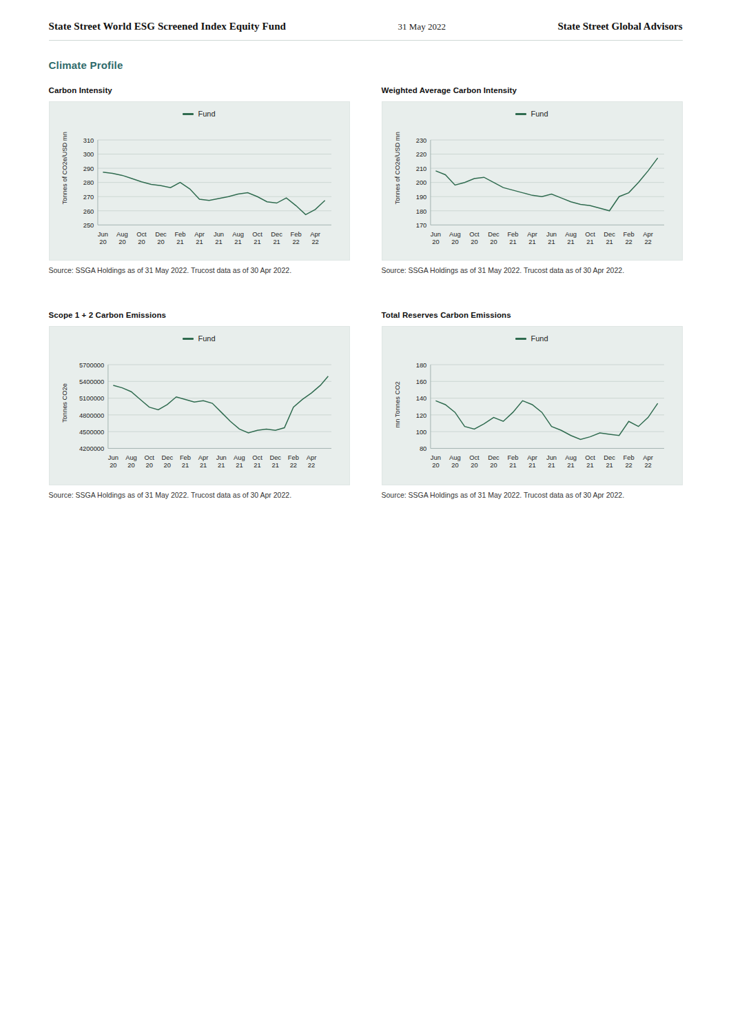State Street World ESG Screened Index Equity Fund
31 May 2022
State Street Global Advisors
Climate Profile
Carbon Intensity
Fund
Tonnes of CO2e/USD mn 310 300 290 280 270 260 250 Jun20 Aug20 Oct20 Dec20 Feb21 Apr21 Jun21 Aug21 Oct21 Dec21 Feb22 Apr22
Source: SSGA Holdings as of 31 May 2022. Trucost data as of 30 Apr 2022.
Weighted Average Carbon Intensity
Fund
Tonnes of CO2e/USD mn 230 220 210 200 190 180 170 Jun20 Aug20 Oct20 Dec20 Feb21 Apr21 Jun21 Aug21 Oct21 Dec21 Feb22 Apr22
Source: SSGA Holdings as of 31 May 2022. Trucost data as of 30 Apr 2022.
Scope 1 + 2 Carbon Emissions
Fund
Tonnes CO2e 5700000 5400000 5100000 4800000 4500000 4200000 Jun20 Aug20 Oct20 Dec20 Feb21 Apr21 Jun21 Aug21 Oct21 Dec21 Feb22 Apr22
Source: SSGA Holdings as of 31 May 2022. Trucost data as of 30 Apr 2022.
Total Reserves Carbon Emissions
Fund
mn Tonnes CO2 180 160 140 120 100 80 Jun20 Aug20 Oct20 Dec20 Feb21 Apr21 Jun21 Aug21 Oct21 Dec21 Feb22 Apr22
Source: SSGA Holdings as of 31 May 2022. Trucost data as of 30 Apr 2022.